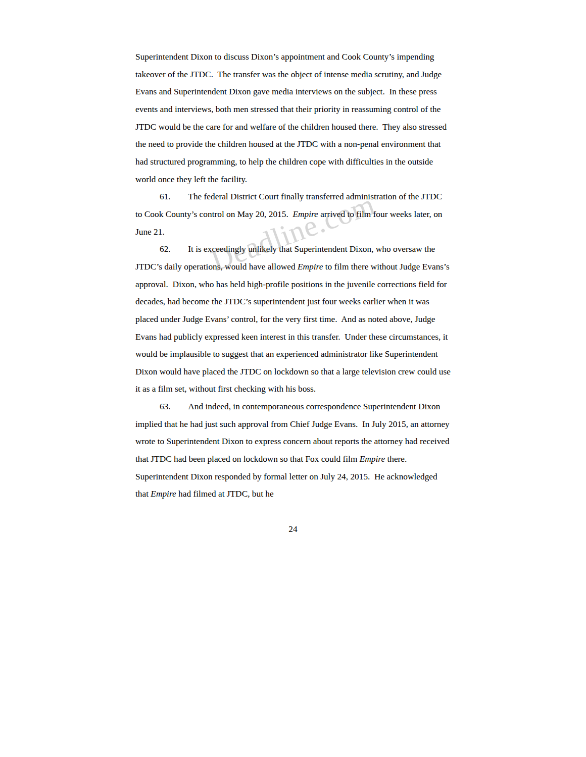Deadline.com
Superintendent Dixon to discuss Dixon’s appointment and Cook County’s impending takeover of the JTDC. The transfer was the object of intense media scrutiny, and Judge Evans and Superintendent Dixon gave media interviews on the subject. In these press events and interviews, both men stressed that their priority in reassuming control of the JTDC would be the care for and welfare of the children housed there. They also stressed the need to provide the children housed at the JTDC with a non-penal environment that had structured programming, to help the children cope with difficulties in the outside world once they left the facility.
61. The federal District Court finally transferred administration of the JTDC to Cook County’s control on May 20, 2015. Empire arrived to film four weeks later, on June 21.
62. It is exceedingly unlikely that Superintendent Dixon, who oversaw the JTDC’s daily operations, would have allowed Empire to film there without Judge Evans’s approval. Dixon, who has held high-profile positions in the juvenile corrections field for decades, had become the JTDC’s superintendent just four weeks earlier when it was placed under Judge Evans’ control, for the very first time. And as noted above, Judge Evans had publicly expressed keen interest in this transfer. Under these circumstances, it would be implausible to suggest that an experienced administrator like Superintendent Dixon would have placed the JTDC on lockdown so that a large television crew could use it as a film set, without first checking with his boss.
63. And indeed, in contemporaneous correspondence Superintendent Dixon implied that he had just such approval from Chief Judge Evans. In July 2015, an attorney wrote to Superintendent Dixon to express concern about reports the attorney had received that JTDC had been placed on lockdown so that Fox could film Empire there. Superintendent Dixon responded by formal letter on July 24, 2015. He acknowledged that Empire had filmed at JTDC, but he
24